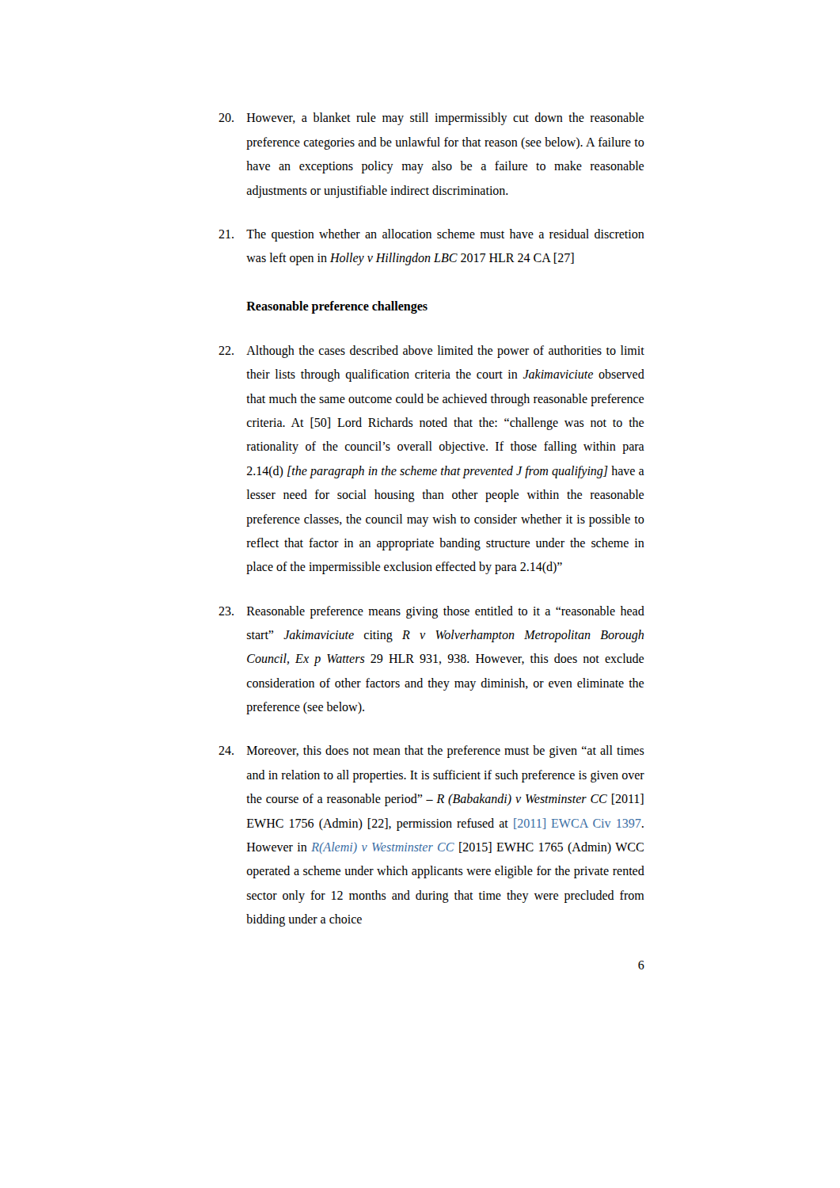However, a blanket rule may still impermissibly cut down the reasonable preference categories and be unlawful for that reason (see below). A failure to have an exceptions policy may also be a failure to make reasonable adjustments or unjustifiable indirect discrimination.
The question whether an allocation scheme must have a residual discretion was left open in Holley v Hillingdon LBC 2017 HLR 24 CA [27]
Reasonable preference challenges
Although the cases described above limited the power of authorities to limit their lists through qualification criteria the court in Jakimaviciute observed that much the same outcome could be achieved through reasonable preference criteria. At [50] Lord Richards noted that the: “challenge was not to the rationality of the council’s overall objective. If those falling within para 2.14(d) [the paragraph in the scheme that prevented J from qualifying] have a lesser need for social housing than other people within the reasonable preference classes, the council may wish to consider whether it is possible to reflect that factor in an appropriate banding structure under the scheme in place of the impermissible exclusion effected by para 2.14(d)”
Reasonable preference means giving those entitled to it a “reasonable head start” Jakimaviciute citing R v Wolverhampton Metropolitan Borough Council, Ex p Watters 29 HLR 931, 938. However, this does not exclude consideration of other factors and they may diminish, or even eliminate the preference (see below).
Moreover, this does not mean that the preference must be given “at all times and in relation to all properties. It is sufficient if such preference is given over the course of a reasonable period” – R (Babakandi) v Westminster CC [2011] EWHC 1756 (Admin) [22], permission refused at [2011] EWCA Civ 1397. However in R(Alemi) v Westminster CC [2015] EWHC 1765 (Admin) WCC operated a scheme under which applicants were eligible for the private rented sector only for 12 months and during that time they were precluded from bidding under a choice
6